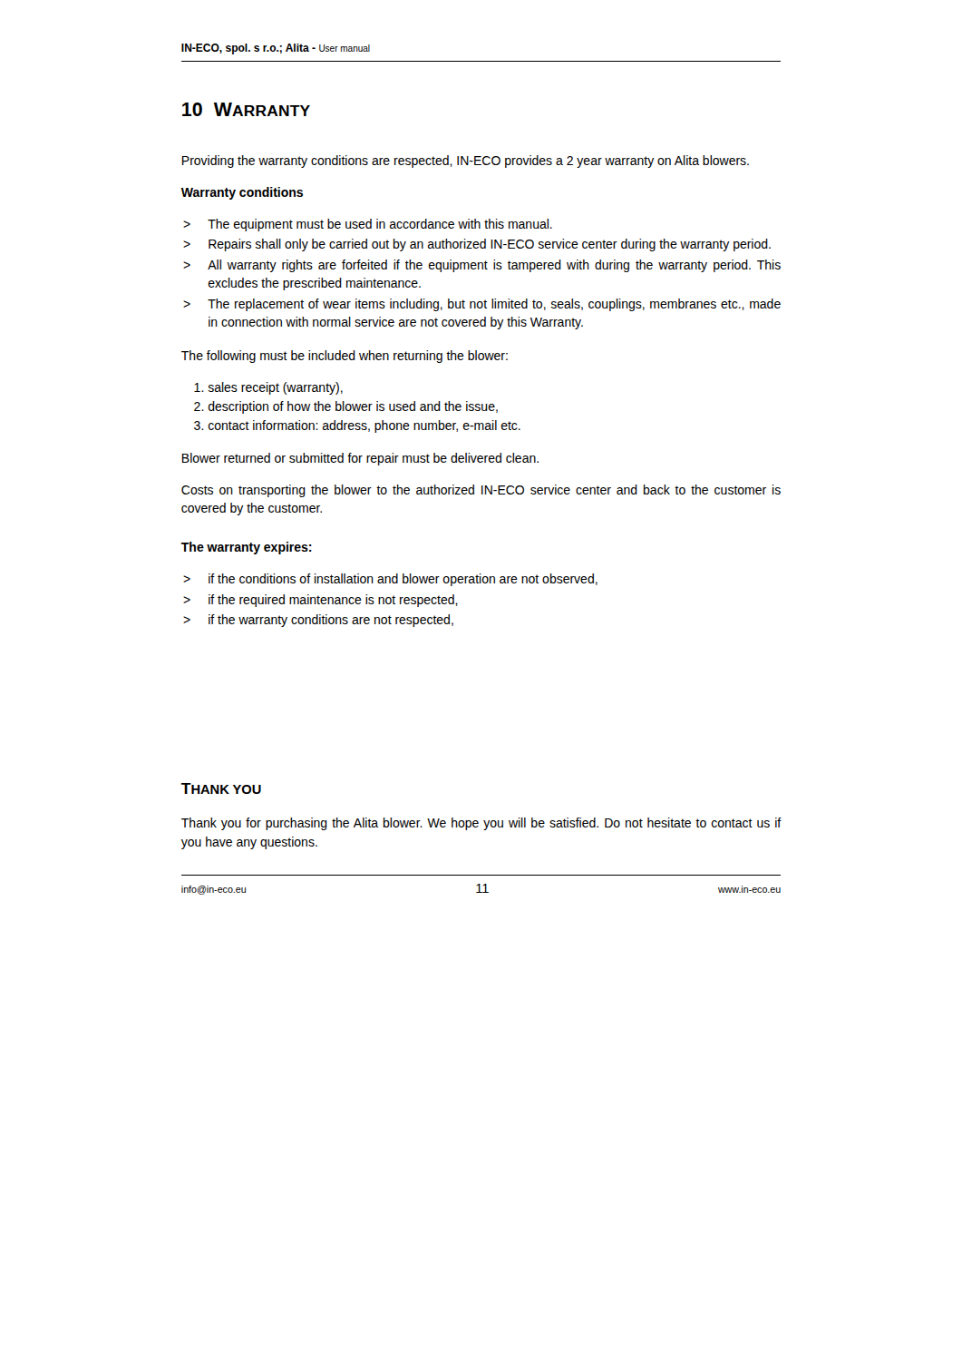IN-ECO, spol. s r.o.; Alita - User manual
10 WARRANTY
Providing the warranty conditions are respected, IN-ECO provides a 2 year warranty on Alita blowers.
Warranty conditions
The equipment must be used in accordance with this manual.
Repairs shall only be carried out by an authorized IN-ECO service center during the warranty period.
All warranty rights are forfeited if the equipment is tampered with during the warranty period. This excludes the prescribed maintenance.
The replacement of wear items including, but not limited to, seals, couplings, membranes etc., made in connection with normal service are not covered by this Warranty.
The following must be included when returning the blower:
sales receipt (warranty),
description of how the blower is used and the issue,
contact information: address, phone number, e-mail etc.
Blower returned or submitted for repair must be delivered clean.
Costs on transporting the blower to the authorized IN-ECO service center and back to the customer is covered by the customer.
The warranty expires:
if the conditions of installation and blower operation are not observed,
if the required maintenance is not respected,
if the warranty conditions are not respected,
THANK YOU
Thank you for purchasing the Alita blower. We hope you will be satisfied. Do not hesitate to contact us if you have any questions.
info@in-eco.eu 11 www.in-eco.eu